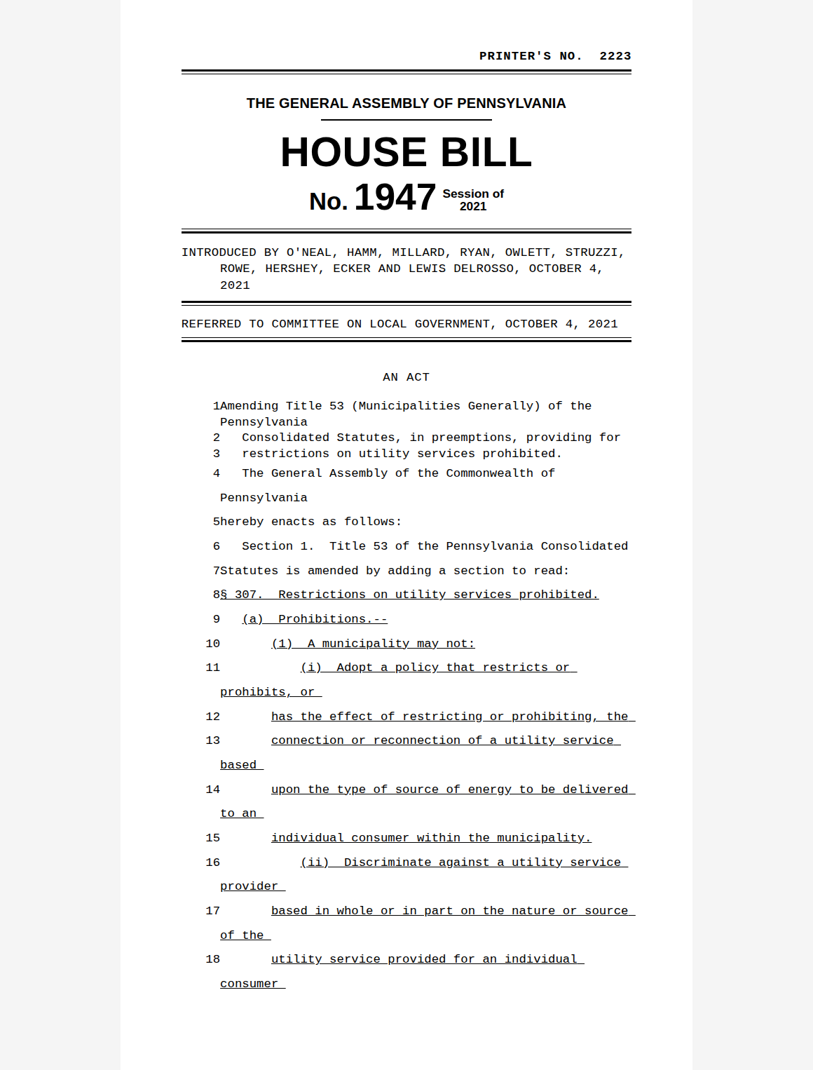PRINTER'S NO. 2223
THE GENERAL ASSEMBLY OF PENNSYLVANIA
HOUSE BILL
No. 1947 Session of 2021
INTRODUCED BY O'NEAL, HAMM, MILLARD, RYAN, OWLETT, STRUZZI,ROWE, HERSHEY, ECKER AND LEWIS DELROSSO, OCTOBER 4, 2021
REFERRED TO COMMITTEE ON LOCAL GOVERNMENT, OCTOBER 4, 2021
AN ACT
| 1 | Amending Title 53 (Municipalities Generally) of the Pennsylvania |
| 2 | Consolidated Statutes, in preemptions, providing for |
| 3 | restrictions on utility services prohibited. |
| 4 | The General Assembly of the Commonwealth of Pennsylvania |
| 5 | hereby enacts as follows: |
| 6 | Section 1. Title 53 of the Pennsylvania Consolidated |
| 7 | Statutes is amended by adding a section to read: |
| 8 | § 307. Restrictions on utility services prohibited. |
| 9 | (a) Prohibitions.-- |
| 10 | (1) A municipality may not: |
| 11 | (i) Adopt a policy that restricts or prohibits, or |
| 12 | has the effect of restricting or prohibiting, the |
| 13 | connection or reconnection of a utility service based |
| 14 | upon the type of source of energy to be delivered to an |
| 15 | individual consumer within the municipality. |
| 16 | (ii) Discriminate against a utility service provider |
| 17 | based in whole or in part on the nature or source of the |
| 18 | utility service provided for an individual consumer |